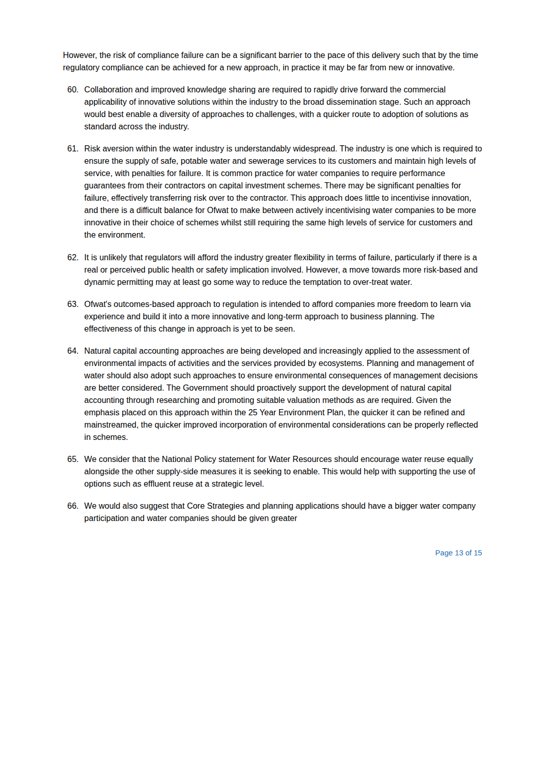However, the risk of compliance failure can be a significant barrier to the pace of this delivery such that by the time regulatory compliance can be achieved for a new approach, in practice it may be far from new or innovative.
Collaboration and improved knowledge sharing are required to rapidly drive forward the commercial applicability of innovative solutions within the industry to the broad dissemination stage. Such an approach would best enable a diversity of approaches to challenges, with a quicker route to adoption of solutions as standard across the industry.
Risk aversion within the water industry is understandably widespread. The industry is one which is required to ensure the supply of safe, potable water and sewerage services to its customers and maintain high levels of service, with penalties for failure. It is common practice for water companies to require performance guarantees from their contractors on capital investment schemes. There may be significant penalties for failure, effectively transferring risk over to the contractor. This approach does little to incentivise innovation, and there is a difficult balance for Ofwat to make between actively incentivising water companies to be more innovative in their choice of schemes whilst still requiring the same high levels of service for customers and the environment.
It is unlikely that regulators will afford the industry greater flexibility in terms of failure, particularly if there is a real or perceived public health or safety implication involved. However, a move towards more risk-based and dynamic permitting may at least go some way to reduce the temptation to over-treat water.
Ofwat's outcomes-based approach to regulation is intended to afford companies more freedom to learn via experience and build it into a more innovative and long-term approach to business planning. The effectiveness of this change in approach is yet to be seen.
Natural capital accounting approaches are being developed and increasingly applied to the assessment of environmental impacts of activities and the services provided by ecosystems. Planning and management of water should also adopt such approaches to ensure environmental consequences of management decisions are better considered. The Government should proactively support the development of natural capital accounting through researching and promoting suitable valuation methods as are required. Given the emphasis placed on this approach within the 25 Year Environment Plan, the quicker it can be refined and mainstreamed, the quicker improved incorporation of environmental considerations can be properly reflected in schemes.
We consider that the National Policy statement for Water Resources should encourage water reuse equally alongside the other supply-side measures it is seeking to enable. This would help with supporting the use of options such as effluent reuse at a strategic level.
We would also suggest that Core Strategies and planning applications should have a bigger water company participation and water companies should be given greater
Page 13 of 15